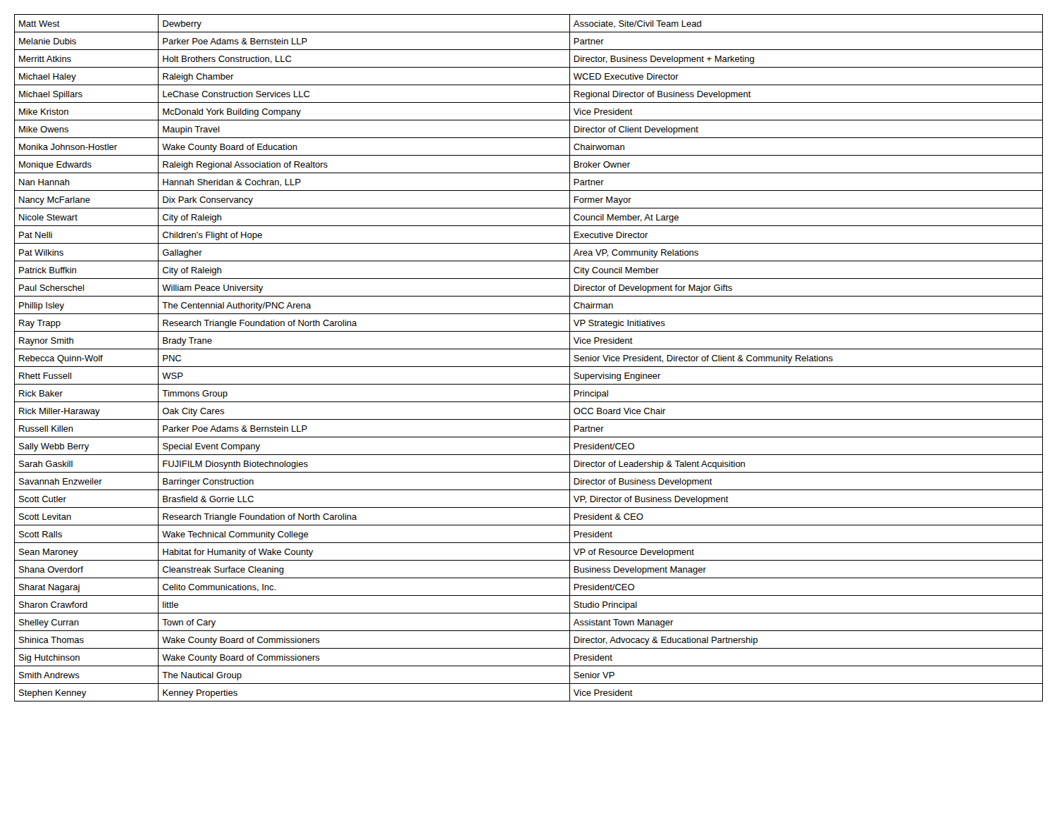| Matt West | Dewberry | Associate, Site/Civil Team Lead |
| Melanie Dubis | Parker Poe Adams & Bernstein LLP | Partner |
| Merritt Atkins | Holt Brothers Construction, LLC | Director, Business Development + Marketing |
| Michael Haley | Raleigh Chamber | WCED Executive Director |
| Michael Spillars | LeChase Construction Services LLC | Regional Director of Business Development |
| Mike Kriston | McDonald York Building Company | Vice President |
| Mike Owens | Maupin Travel | Director of Client Development |
| Monika Johnson-Hostler | Wake County Board of Education | Chairwoman |
| Monique Edwards | Raleigh Regional Association of Realtors | Broker Owner |
| Nan Hannah | Hannah Sheridan & Cochran, LLP | Partner |
| Nancy McFarlane | Dix Park Conservancy | Former Mayor |
| Nicole Stewart | City of Raleigh | Council Member, At Large |
| Pat Nelli | Children's Flight of Hope | Executive Director |
| Pat Wilkins | Gallagher | Area VP, Community Relations |
| Patrick Buffkin | City of Raleigh | City Council Member |
| Paul Scherschel | William Peace University | Director of Development for Major Gifts |
| Phillip Isley | The Centennial Authority/PNC Arena | Chairman |
| Ray Trapp | Research Triangle Foundation of North Carolina | VP Strategic Initiatives |
| Raynor Smith | Brady Trane | Vice President |
| Rebecca Quinn-Wolf | PNC | Senior Vice President, Director of Client & Community Relations |
| Rhett Fussell | WSP | Supervising Engineer |
| Rick Baker | Timmons Group | Principal |
| Rick Miller-Haraway | Oak City Cares | OCC Board Vice Chair |
| Russell Killen | Parker Poe Adams & Bernstein LLP | Partner |
| Sally Webb Berry | Special Event Company | President/CEO |
| Sarah Gaskill | FUJIFILM Diosynth Biotechnologies | Director of Leadership & Talent Acquisition |
| Savannah Enzweiler | Barringer Construction | Director of Business Development |
| Scott Cutler | Brasfield & Gorrie LLC | VP, Director of Business Development |
| Scott Levitan | Research Triangle Foundation of North Carolina | President & CEO |
| Scott Ralls | Wake Technical Community College | President |
| Sean Maroney | Habitat for Humanity of Wake County | VP of Resource Development |
| Shana Overdorf | Cleanstreak Surface Cleaning | Business Development Manager |
| Sharat Nagaraj | Celito Communications, Inc. | President/CEO |
| Sharon Crawford | little | Studio Principal |
| Shelley Curran | Town of Cary | Assistant Town Manager |
| Shinica Thomas | Wake County Board of Commissioners | Director, Advocacy & Educational Partnership |
| Sig Hutchinson | Wake County Board of Commissioners | President |
| Smith Andrews | The Nautical Group | Senior VP |
| Stephen Kenney | Kenney Properties | Vice President |